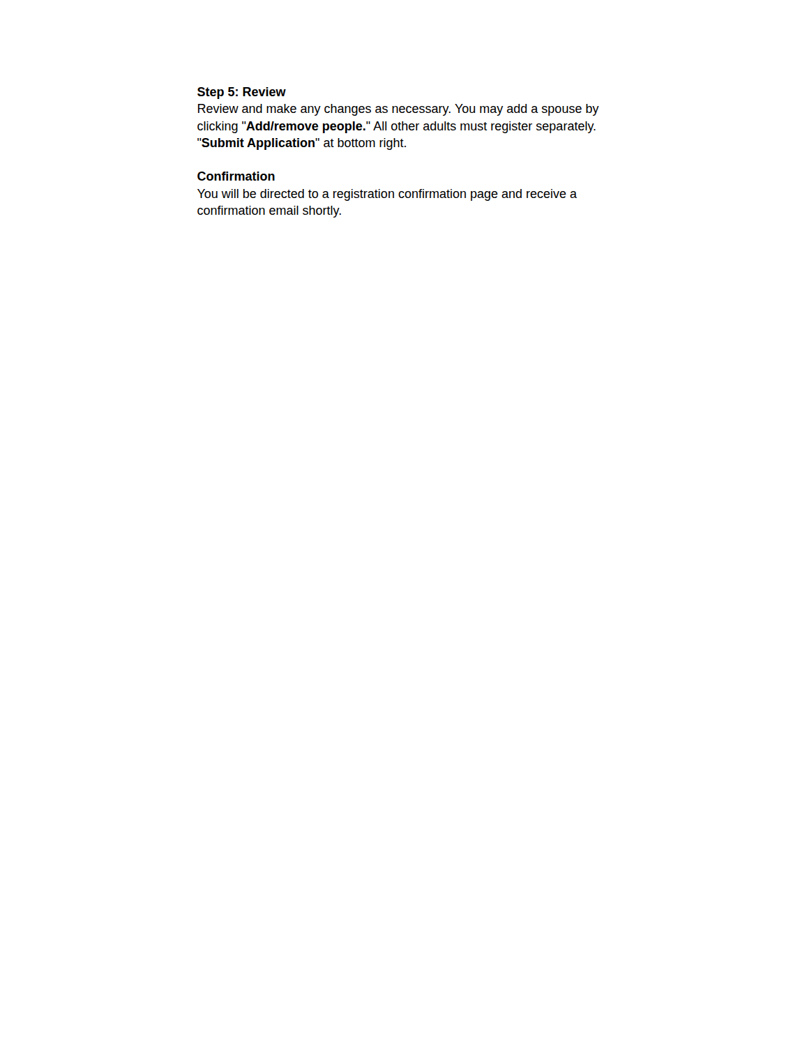Step 5: Review
Review and make any changes as necessary. You may add a spouse by clicking "Add/remove people." All other adults must register separately. "Submit Application" at bottom right.
Confirmation
You will be directed to a registration confirmation page and receive a confirmation email shortly.